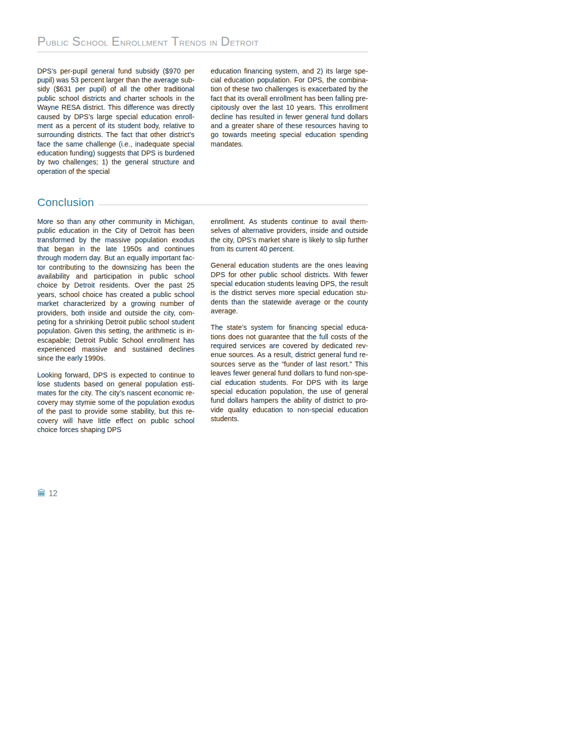Public School Enrollment Trends in Detroit
DPS’s per-pupil general fund subsidy ($970 per pupil) was 53 percent larger than the average subsidy ($631 per pupil) of all the other traditional public school districts and charter schools in the Wayne RESA district. This difference was directly caused by DPS’s large special education enrollment as a percent of its student body, relative to surrounding districts. The fact that other district’s face the same challenge (i.e., inadequate special education funding) suggests that DPS is burdened by two challenges; 1) the general structure and operation of the special
education financing system, and 2) its large special education population. For DPS, the combination of these two challenges is exacerbated by the fact that its overall enrollment has been falling precipitously over the last 10 years. This enrollment decline has resulted in fewer general fund dollars and a greater share of these resources having to go towards meeting special education spending mandates.
Conclusion
More so than any other community in Michigan, public education in the City of Detroit has been transformed by the massive population exodus that began in the late 1950s and continues through modern day. But an equally important factor contributing to the downsizing has been the availability and participation in public school choice by Detroit residents. Over the past 25 years, school choice has created a public school market characterized by a growing number of providers, both inside and outside the city, competing for a shrinking Detroit public school student population. Given this setting, the arithmetic is inescapable; Detroit Public School enrollment has experienced massive and sustained declines since the early 1990s.
Looking forward, DPS is expected to continue to lose students based on general population estimates for the city. The city’s nascent economic recovery may stymie some of the population exodus of the past to provide some stability, but this recovery will have little effect on public school choice forces shaping DPS
enrollment. As students continue to avail themselves of alternative providers, inside and outside the city, DPS’s market share is likely to slip further from its current 40 percent.
General education students are the ones leaving DPS for other public school districts. With fewer special education students leaving DPS, the result is the district serves more special education students than the statewide average or the county average.
The state’s system for financing special educations does not guarantee that the full costs of the required services are covered by dedicated revenue sources. As a result, district general fund resources serve as the “funder of last resort.” This leaves fewer general fund dollars to fund non-special education students. For DPS with its large special education population, the use of general fund dollars hampers the ability of district to provide quality education to non-special education students.
🏛 12